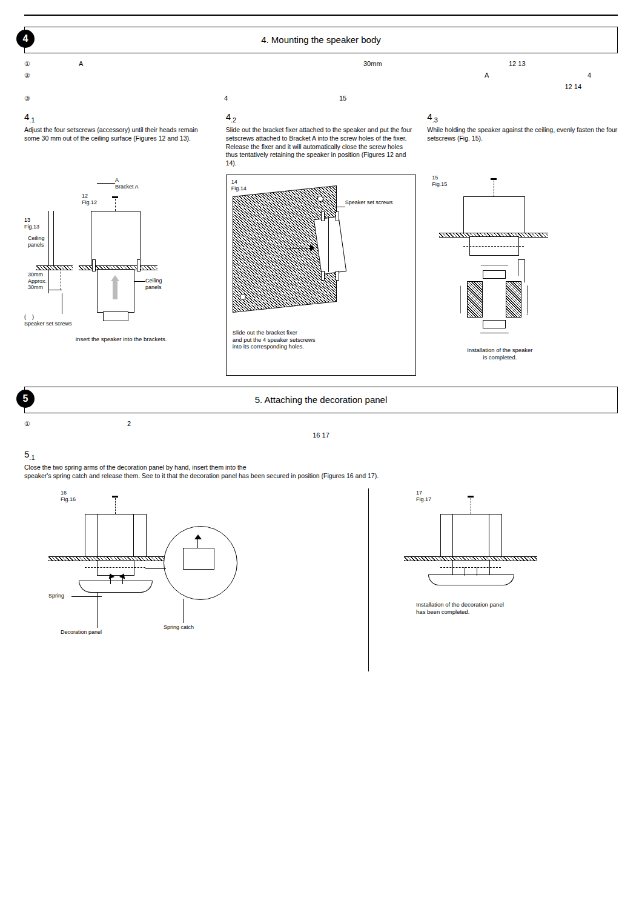4
4. Mounting the speaker body
① A 30mm 12 13
② A 4
12 14
③ 4 15
4.1
Adjust the four setscrews (accessory) until their heads remain some 30 mm out of the ceiling surface (Figures 12 and 13).
4.2
Slide out the bracket fixer attached to the speaker and put the four setscrews attached to Bracket A into the screw holes of the fixer. Release the fixer and it will automatically close the screw holes thus tentatively retaining the speaker in position (Figures 12 and 14).
4.3
While holding the speaker against the ceiling, evenly fasten the four setscrews (Fig. 15).
A Bracket A
12
Fig.12
13
Fig.13
Ceiling
panels
30mm
Approx.
30mm
( )
Speaker set screws
Ceiling
panels
Insert the speaker into the brackets.
14
Fig.14
Speaker set screws
Slide out the bracket fixer
and put the 4 speaker setscrews
into its corresponding holes.
15
Fig.15
Installation of the speaker
is completed.
5
5. Attaching the decoration panel
① 2
16 17
5.1
Close the two spring arms of the decoration panel by hand, insert them into the
speaker's spring catch and release them. See to it that the decoration panel has been secured in position (Figures 16 and 17).
16
Fig.16
Spring
Decoration panel
Spring catch
17
Fig.17
Installation of the decoration panel
has been completed.